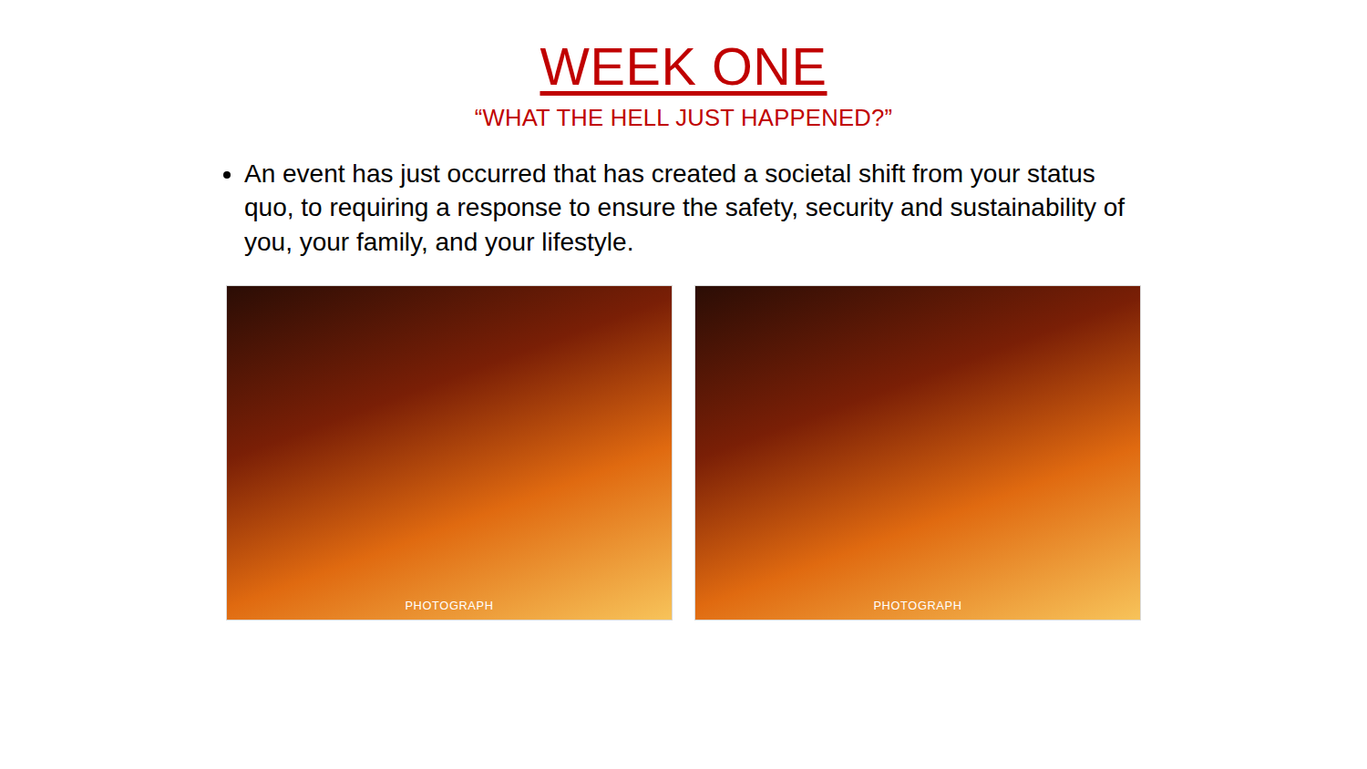WEEK ONE
“What the hell just happened?”
An event has just occurred that has created a societal shift from your status quo, to requiring a response to ensure the safety, security and sustainability of you, your family, and your lifestyle.
Photograph
Photograph